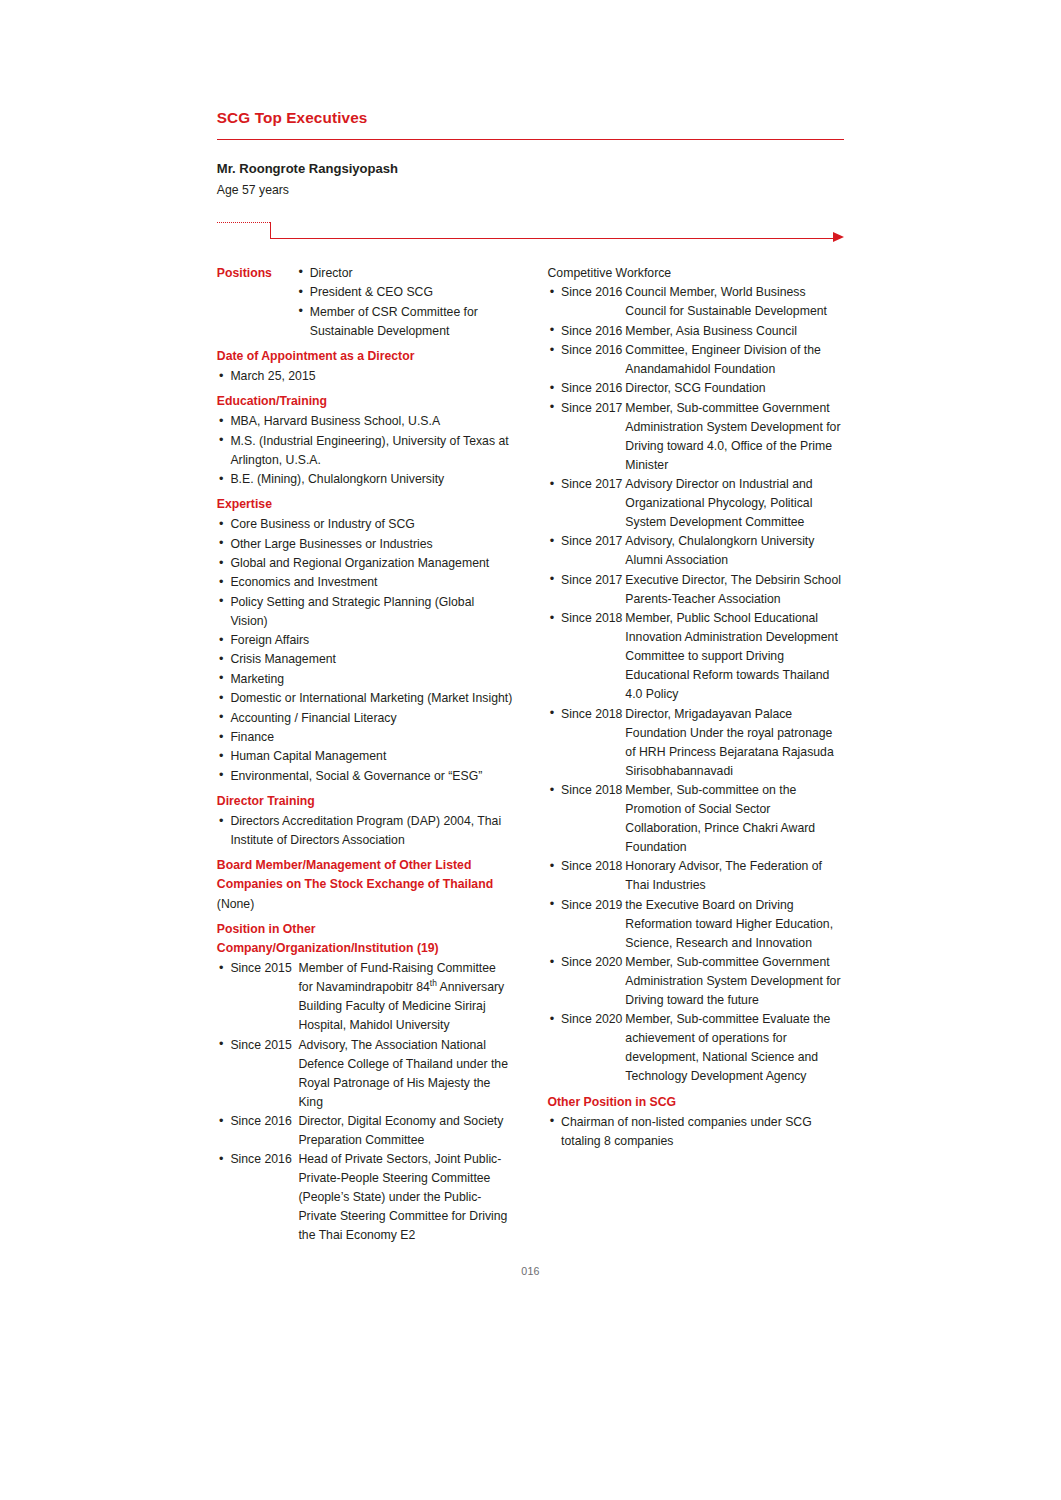SCG Top Executives
Mr. Roongrote Rangsiyopash
Age 57 years
Positions
Director
President & CEO SCG
Member of CSR Committee for Sustainable Development
Date of Appointment as a Director
March 25, 2015
Education/Training
MBA, Harvard Business School, U.S.A
M.S. (Industrial Engineering), University of Texas at Arlington, U.S.A.
B.E. (Mining), Chulalongkorn University
Expertise
Core Business or Industry of SCG
Other Large Businesses or Industries
Global and Regional Organization Management
Economics and Investment
Policy Setting and Strategic Planning (Global Vision)
Foreign Affairs
Crisis Management
Marketing
Domestic or International Marketing (Market Insight)
Accounting / Financial Literacy
Finance
Human Capital Management
Environmental, Social & Governance or “ESG”
Director Training
Directors Accreditation Program (DAP) 2004, Thai Institute of Directors Association
Board Member/Management of Other Listed Companies on The Stock Exchange of Thailand
(None)
Position in Other Company/Organization/Institution (19)
Since 2015
Member of Fund-Raising Committee for Navamindrapobitr 84th Anniversary Building Faculty of Medicine Siriraj Hospital, Mahidol University
Since 2015
Advisory, The Association National Defence College of Thailand under the Royal Patronage of His Majesty the King
Since 2016
Director, Digital Economy and Society Preparation Committee
Since 2016
Head of Private Sectors, Joint Public-Private-People Steering Committee (People’s State) under the Public-Private Steering Committee for Driving the Thai Economy E2
Competitive Workforce
Since 2016
Council Member, World Business Council for Sustainable Development
Since 2016
Member, Asia Business Council
Since 2016
Committee, Engineer Division of the Anandamahidol Foundation
Since 2016
Director, SCG Foundation
Since 2017
Member, Sub-committee Government Administration System Development for Driving toward 4.0, Office of the Prime Minister
Since 2017
Advisory Director on Industrial and Organizational Phycology, Political System Development Committee
Since 2017
Advisory, Chulalongkorn University Alumni Association
Since 2017
Executive Director, The Debsirin School Parents-Teacher Association
Since 2018
Member, Public School Educational Innovation Administration Development Committee to support Driving Educational Reform towards Thailand 4.0 Policy
Since 2018
Director, Mrigadayavan Palace Foundation Under the royal patronage of HRH Princess Bejaratana Rajasuda Sirisobhabannavadi
Since 2018
Member, Sub-committee on the Promotion of Social Sector Collaboration, Prince Chakri Award Foundation
Since 2018
Honorary Advisor, The Federation of Thai Industries
Since 2019
the Executive Board on Driving Reformation toward Higher Education, Science, Research and Innovation
Since 2020
Member, Sub-committee Government Administration System Development for Driving toward the future
Since 2020
Member, Sub-committee Evaluate the achievement of operations for development, National Science and Technology Development Agency
Other Position in SCG
Chairman of non-listed companies under SCG totaling 8 companies
016